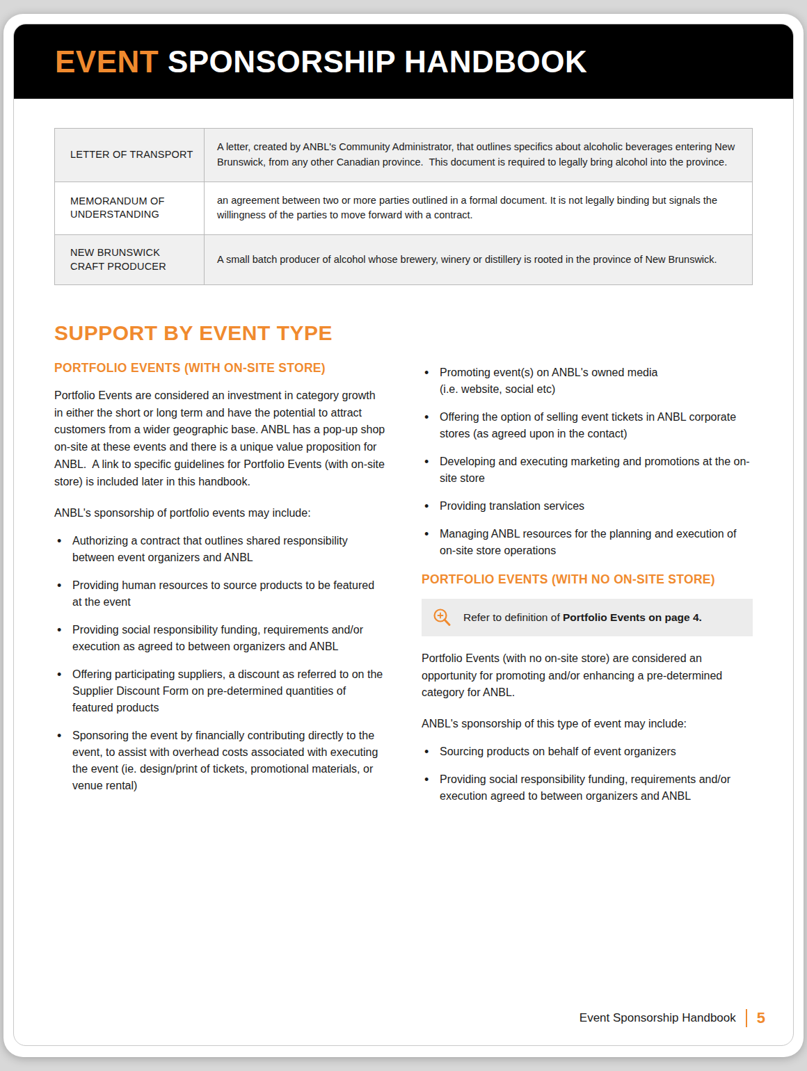EVENT SPONSORSHIP HANDBOOK
| Letter of Transport | A letter, created by ANBL's Community Administrator, that outlines specifics about alcoholic beverages entering New Brunswick, from any other Canadian province. This document is required to legally bring alcohol into the province. |
| Memorandum of Understanding | an agreement between two or more parties outlined in a formal document. It is not legally binding but signals the willingness of the parties to move forward with a contract. |
| New Brunswick Craft Producer | A small batch producer of alcohol whose brewery, winery or distillery is rooted in the province of New Brunswick. |
Support by Event Type
Portfolio Events (with on-site store)
Portfolio Events are considered an investment in category growth in either the short or long term and have the potential to attract customers from a wider geographic base. ANBL has a pop-up shop on-site at these events and there is a unique value proposition for ANBL. A link to specific guidelines for Portfolio Events (with on-site store) is included later in this handbook.
ANBL's sponsorship of portfolio events may include:
Authorizing a contract that outlines shared responsibility between event organizers and ANBL
Providing human resources to source products to be featured at the event
Providing social responsibility funding, requirements and/or execution as agreed to between organizers and ANBL
Offering participating suppliers, a discount as referred to on the Supplier Discount Form on pre-determined quantities of featured products
Sponsoring the event by financially contributing directly to the event, to assist with overhead costs associated with executing the event (ie. design/print of tickets, promotional materials, or venue rental)
Promoting event(s) on ANBL's owned media
(i.e. website, social etc)
Offering the option of selling event tickets in ANBL corporate stores (as agreed upon in the contact)
Developing and executing marketing and promotions at the on-site store
Providing translation services
Managing ANBL resources for the planning and execution of on-site store operations
Portfolio Events (with no on-site store)
Refer to definition of Portfolio Events on page 4.
Portfolio Events (with no on-site store) are considered an opportunity for promoting and/or enhancing a pre-determined category for ANBL.
ANBL's sponsorship of this type of event may include:
Sourcing products on behalf of event organizers
Providing social responsibility funding, requirements and/or execution agreed to between organizers and ANBL
Event Sponsorship Handbook 5